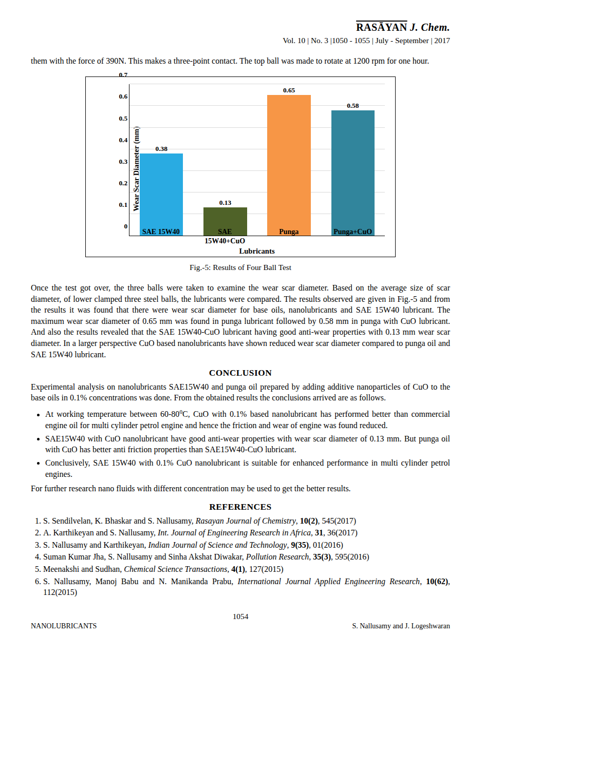RASĀYAN J. Chem.
Vol. 10 | No. 3 |1050 - 1055 | July - September | 2017
them with the force of 390N. This makes a three-point contact. The top ball was made to rotate at 1200 rpm for one hour.
Wear Scar Diameter (mm)
0.7
0.6
0.5
0.4
0.3
0.2
0.1
0
0.38
0.13
0.65
0.58
SAE 15W40 SAE 15W40+CuO Punga Punga+CuO
Lubricants
Fig.-5: Results of Four Ball Test
Once the test got over, the three balls were taken to examine the wear scar diameter. Based on the average size of scar diameter, of lower clamped three steel balls, the lubricants were compared. The results observed are given in Fig.-5 and from the results it was found that there were wear scar diameter for base oils, nanolubricants and SAE 15W40 lubricant. The maximum wear scar diameter of 0.65 mm was found in punga lubricant followed by 0.58 mm in punga with CuO lubricant. And also the results revealed that the SAE 15W40-CuO lubricant having good anti-wear properties with 0.13 mm wear scar diameter. In a larger perspective CuO based nanolubricants have shown reduced wear scar diameter compared to punga oil and SAE 15W40 lubricant.
CONCLUSION
Experimental analysis on nanolubricants SAE15W40 and punga oil prepared by adding additive nanoparticles of CuO to the base oils in 0.1% concentrations was done. From the obtained results the conclusions arrived are as follows.
At working temperature between 60-800C, CuO with 0.1% based nanolubricant has performed better than commercial engine oil for multi cylinder petrol engine and hence the friction and wear of engine was found reduced.
SAE15W40 with CuO nanolubricant have good anti-wear properties with wear scar diameter of 0.13 mm. But punga oil with CuO has better anti friction properties than SAE15W40-CuO lubricant.
Conclusively, SAE 15W40 with 0.1% CuO nanolubricant is suitable for enhanced performance in multi cylinder petrol engines.
For further research nano fluids with different concentration may be used to get the better results.
REFERENCES
S. Sendilvelan, K. Bhaskar and S. Nallusamy, Rasayan Journal of Chemistry, 10(2), 545(2017)
A. Karthikeyan and S. Nallusamy, Int. Journal of Engineering Research in Africa, 31, 36(2017)
S. Nallusamy and Karthikeyan, Indian Journal of Science and Technology, 9(35), 01(2016)
Suman Kumar Jha, S. Nallusamy and Sinha Akshat Diwakar, Pollution Research, 35(3), 595(2016)
Meenakshi and Sudhan, Chemical Science Transactions, 4(1), 127(2015)
S. Nallusamy, Manoj Babu and N. Manikanda Prabu, International Journal Applied Engineering Research, 10(62), 112(2015)
1054
NANOLUBRICANTS S. Nallusamy and J. Logeshwaran